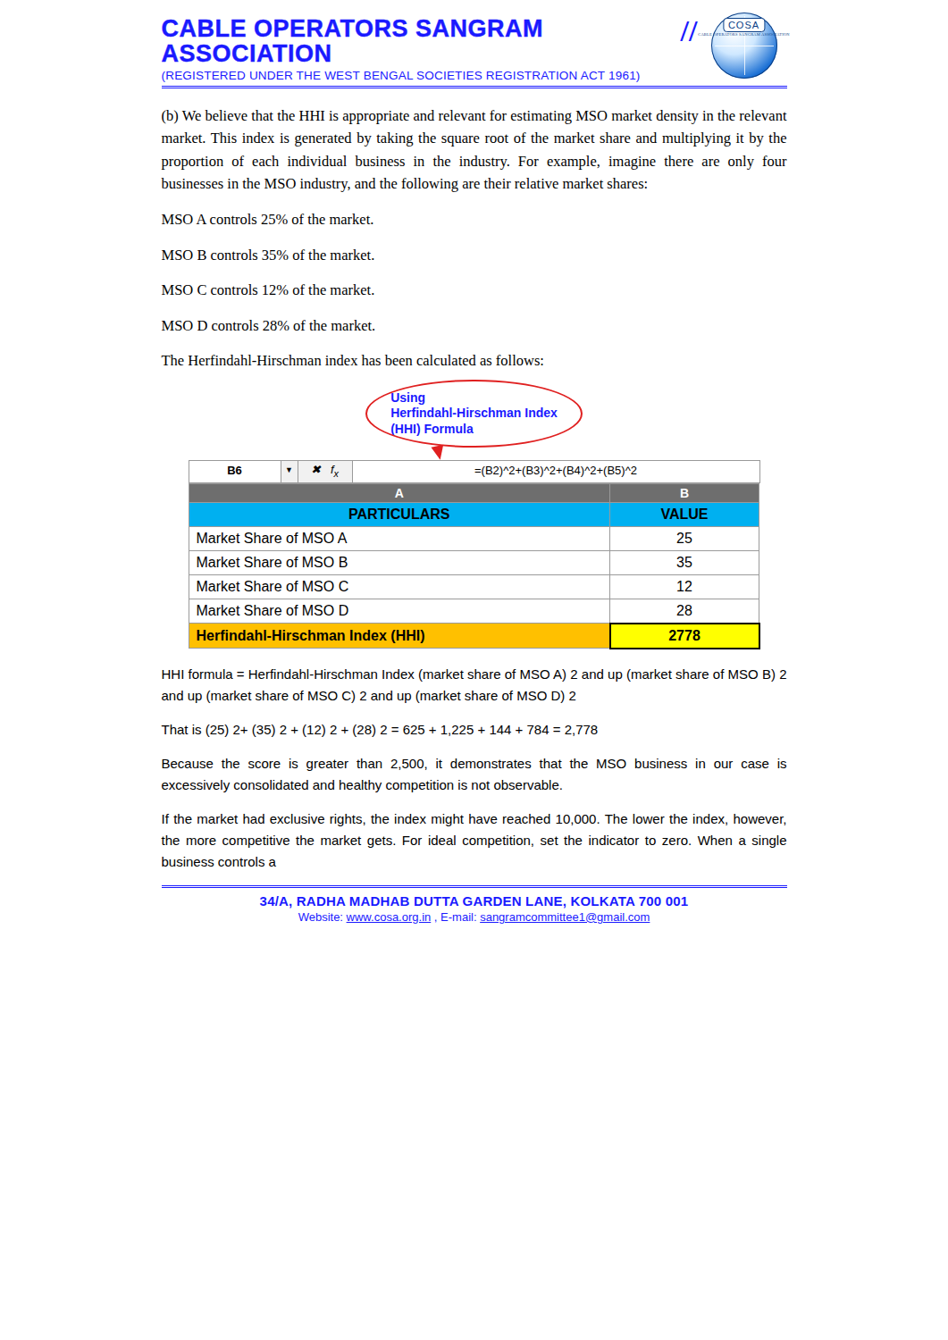COSA
CABLE OPERATORS SANGRAM ASSOCIATION
//
Cable Operators Sangram Association
(REGISTERED UNDER THE WEST BENGAL SOCIETIES REGISTRATION ACT 1961)
(b) We believe that the HHI is appropriate and relevant for estimating MSO market density in the relevant market. This index is generated by taking the square root of the market share and multiplying it by the proportion of each individual business in the industry. For example, imagine there are only four businesses in the MSO industry, and the following are their relative market shares:
MSO A controls 25% of the market.
MSO B controls 35% of the market.
MSO C controls 12% of the market.
MSO D controls 28% of the market.
The Herfindahl-Hirschman index has been calculated as follows:
Using
Herfindahl-Hirschman Index
(HHI) Formula
B6
▼
✖ fx
=(B2)^2+(B3)^2+(B4)^2+(B5)^2
| A | B |
| PARTICULARS | VALUE |
| Market Share of MSO A | 25 |
| Market Share of MSO B | 35 |
| Market Share of MSO C | 12 |
| Market Share of MSO D | 28 |
| Herfindahl-Hirschman Index (HHI) | 2778 |
HHI formula = Herfindahl-Hirschman Index (market share of MSO A) 2 and up (market share of MSO B) 2 and up (market share of MSO C) 2 and up (market share of MSO D) 2
That is (25) 2+ (35) 2 + (12) 2 + (28) 2 = 625 + 1,225 + 144 + 784 = 2,778
Because the score is greater than 2,500, it demonstrates that the MSO business in our case is excessively consolidated and healthy competition is not observable.
If the market had exclusive rights, the index might have reached 10,000. The lower the index, however, the more competitive the market gets. For ideal competition, set the indicator to zero. When a single business controls a
34/A, RADHA MADHAB DUTTA GARDEN LANE, KOLKATA 700 001
Website: www.cosa.org.in , E-mail: sangramcommittee1@gmail.com